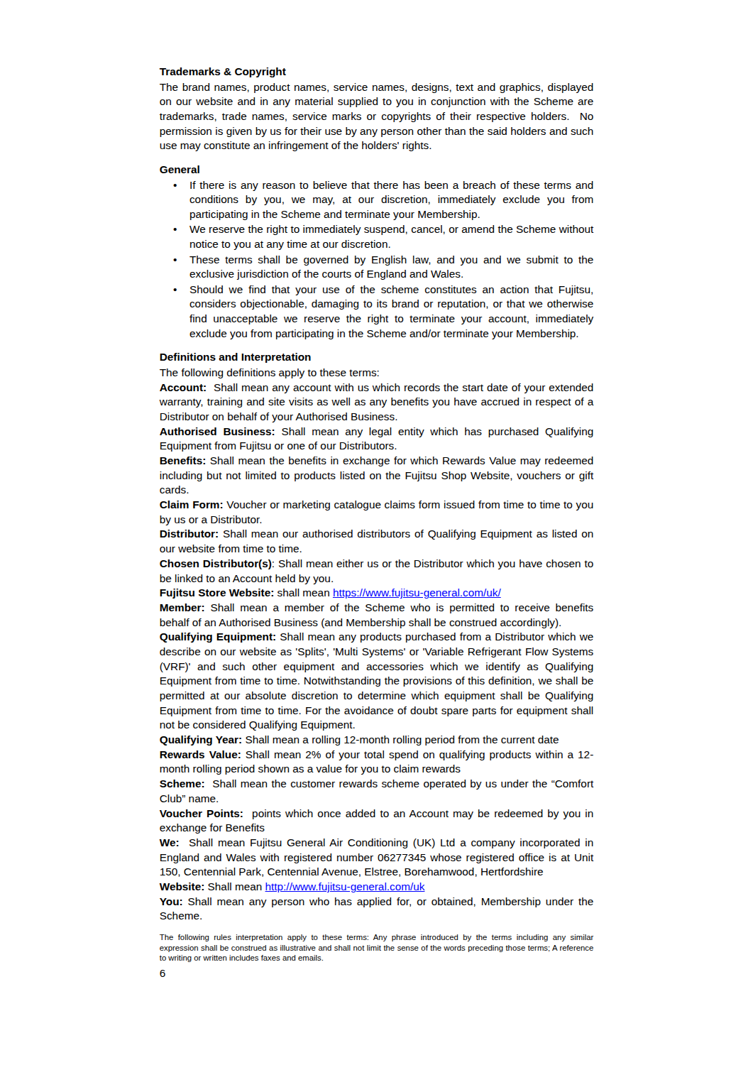Trademarks & Copyright
The brand names, product names, service names, designs, text and graphics, displayed on our website and in any material supplied to you in conjunction with the Scheme are trademarks, trade names, service marks or copyrights of their respective holders. No permission is given by us for their use by any person other than the said holders and such use may constitute an infringement of the holders' rights.
General
If there is any reason to believe that there has been a breach of these terms and conditions by you, we may, at our discretion, immediately exclude you from participating in the Scheme and terminate your Membership.
We reserve the right to immediately suspend, cancel, or amend the Scheme without notice to you at any time at our discretion.
These terms shall be governed by English law, and you and we submit to the exclusive jurisdiction of the courts of England and Wales.
Should we find that your use of the scheme constitutes an action that Fujitsu, considers objectionable, damaging to its brand or reputation, or that we otherwise find unacceptable we reserve the right to terminate your account, immediately exclude you from participating in the Scheme and/or terminate your Membership.
Definitions and Interpretation
The following definitions apply to these terms:
Account: Shall mean any account with us which records the start date of your extended warranty, training and site visits as well as any benefits you have accrued in respect of a Distributor on behalf of your Authorised Business.
Authorised Business: Shall mean any legal entity which has purchased Qualifying Equipment from Fujitsu or one of our Distributors.
Benefits: Shall mean the benefits in exchange for which Rewards Value may redeemed including but not limited to products listed on the Fujitsu Shop Website, vouchers or gift cards.
Claim Form: Voucher or marketing catalogue claims form issued from time to time to you by us or a Distributor.
Distributor: Shall mean our authorised distributors of Qualifying Equipment as listed on our website from time to time.
Chosen Distributor(s): Shall mean either us or the Distributor which you have chosen to be linked to an Account held by you.
Fujitsu Store Website: shall mean https://www.fujitsu-general.com/uk/
Member: Shall mean a member of the Scheme who is permitted to receive benefits behalf of an Authorised Business (and Membership shall be construed accordingly).
Qualifying Equipment: Shall mean any products purchased from a Distributor which we describe on our website as 'Splits', 'Multi Systems' or 'Variable Refrigerant Flow Systems (VRF)' and such other equipment and accessories which we identify as Qualifying Equipment from time to time. Notwithstanding the provisions of this definition, we shall be permitted at our absolute discretion to determine which equipment shall be Qualifying Equipment from time to time. For the avoidance of doubt spare parts for equipment shall not be considered Qualifying Equipment.
Qualifying Year: Shall mean a rolling 12-month rolling period from the current date
Rewards Value: Shall mean 2% of your total spend on qualifying products within a 12-month rolling period shown as a value for you to claim rewards
Scheme: Shall mean the customer rewards scheme operated by us under the “Comfort Club” name.
Voucher Points: points which once added to an Account may be redeemed by you in exchange for Benefits
We: Shall mean Fujitsu General Air Conditioning (UK) Ltd a company incorporated in England and Wales with registered number 06277345 whose registered office is at Unit 150, Centennial Park, Centennial Avenue, Elstree, Borehamwood, Hertfordshire
Website: Shall mean http://www.fujitsu-general.com/uk
You: Shall mean any person who has applied for, or obtained, Membership under the Scheme.
The following rules interpretation apply to these terms: Any phrase introduced by the terms including any similar expression shall be construed as illustrative and shall not limit the sense of the words preceding those terms; A reference to writing or written includes faxes and emails.
6